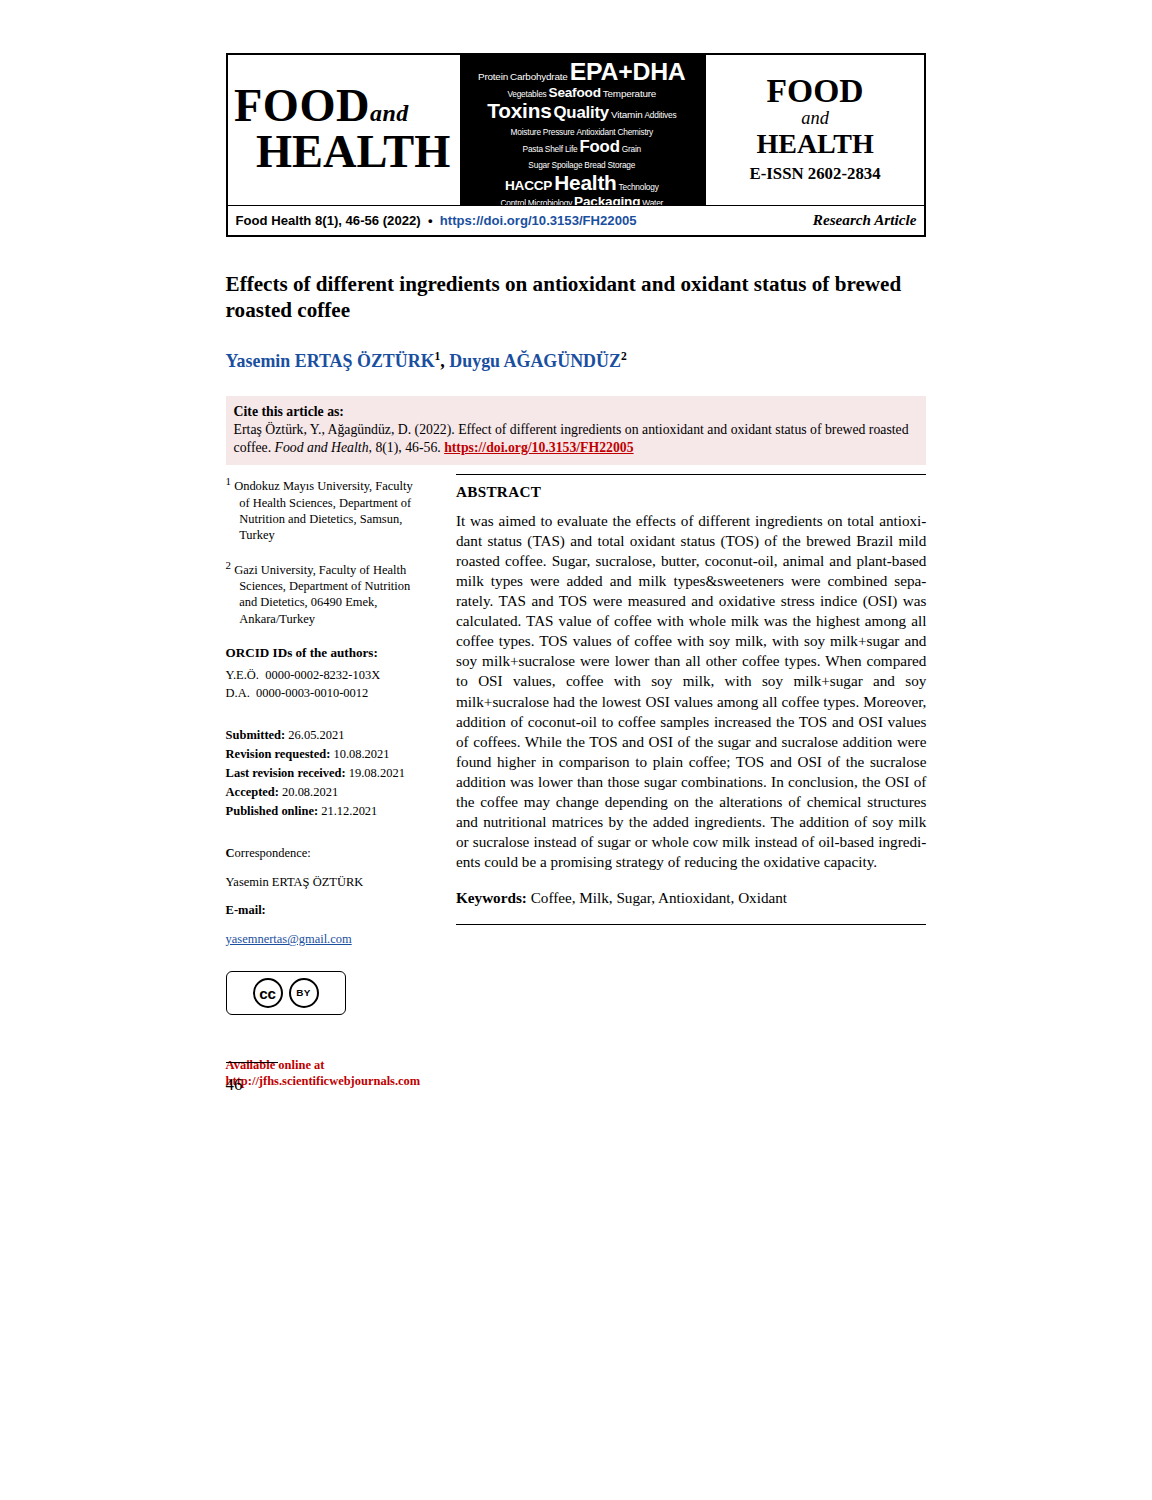FOODand
HEALTH
Protein Carbohydrate EPA+DHA
Vegetables Seafood Temperature
Toxins Quality Vitamin Additives
Moisture Pressure Antioxidant Chemistry
Pasta Shelf Life Food Grain
Sugar Spoilage Bread Storage
HACCP Health Technology
Control Microbiology Packaging Water
Dietary Fiber Processing Nutrition
Fat Science Milk Safety
Sensory Biotechnology Salt
Meat Omega-3 Supplement Omega-6
FOOD
and
HEALTH
E-ISSN 2602-2834
Food Health 8(1), 46-56 (2022) • https://doi.org/10.3153/FH22005
Research Article
Effects of different ingredients on antioxidant and oxidant status of brewed roasted coffee
Yasemin ERTAŞ ÖZTÜRK1, Duygu AĞAGÜNDÜZ2
Cite this article as:
Ertaş Öztürk, Y., Ağagündüz, D. (2022). Effect of different ingredients on antioxidant and oxidant status of brewed roasted coffee. Food and Health, 8(1), 46-56. https://doi.org/10.3153/FH22005
1 Ondokuz Mayıs University, Faculty of Health Sciences, Department of Nutrition and Dietetics, Samsun, Turkey
2 Gazi University, Faculty of Health Sciences, Department of Nutrition and Dietetics, 06490 Emek, Ankara/Turkey
ORCID IDs of the authors:
Y.E.Ö. 0000-0002-8232-103X
D.A. 0000-0003-0010-0012
Submitted: 26.05.2021
Revision requested: 10.08.2021
Last revision received: 19.08.2021
Accepted: 20.08.2021
Published online: 21.12.2021
Correspondence:
Yasemin ERTAŞ ÖZTÜRK
E-mail:
yasemnertas@gmail.com
cc
BY
Available online at
http://jfhs.scientificwebjournals.com
ABSTRACT
It was aimed to evaluate the effects of different ingredients on total antioxidant status (TAS) and total oxidant status (TOS) of the brewed Brazil mild roasted coffee. Sugar, sucralose, butter, coconut-oil, animal and plant-based milk types were added and milk types&sweeteners were combined separately. TAS and TOS were measured and oxidative stress indice (OSI) was calculated. TAS value of coffee with whole milk was the highest among all coffee types. TOS values of coffee with soy milk, with soy milk+sugar and soy milk+sucralose were lower than all other coffee types. When compared to OSI values, coffee with soy milk, with soy milk+sugar and soy milk+sucralose had the lowest OSI values among all coffee types. Moreover, addition of coconut-oil to coffee samples increased the TOS and OSI values of coffees. While the TOS and OSI of the sugar and sucralose addition were found higher in comparison to plain coffee; TOS and OSI of the sucralose addition was lower than those sugar combinations. In conclusion, the OSI of the coffee may change depending on the alterations of chemical structures and nutritional matrices by the added ingredients. The addition of soy milk or sucralose instead of sugar or whole cow milk instead of oil-based ingredients could be a promising strategy of reducing the oxidative capacity.
Keywords: Coffee, Milk, Sugar, Antioxidant, Oxidant
46